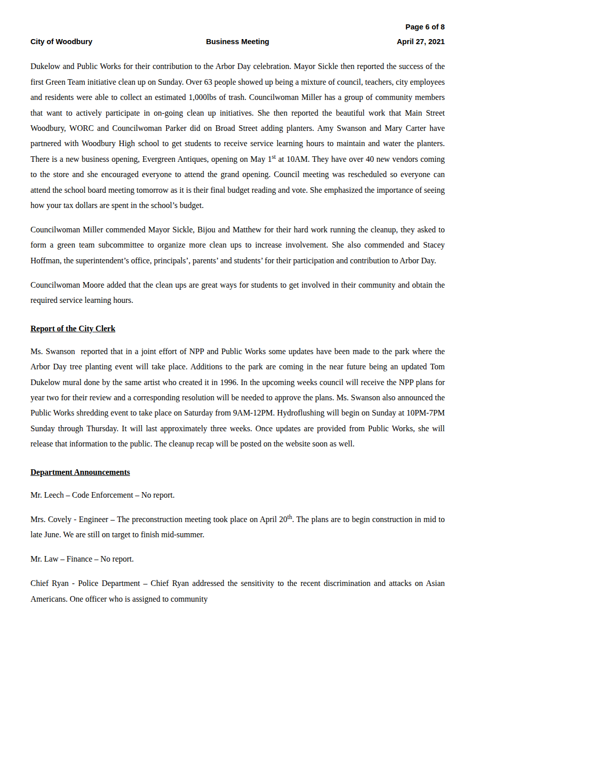Page 6 of 8
City of Woodbury Business Meeting April 27, 2021
Dukelow and Public Works for their contribution to the Arbor Day celebration. Mayor Sickle then reported the success of the first Green Team initiative clean up on Sunday. Over 63 people showed up being a mixture of council, teachers, city employees and residents were able to collect an estimated 1,000lbs of trash. Councilwoman Miller has a group of community members that want to actively participate in on-going clean up initiatives. She then reported the beautiful work that Main Street Woodbury, WORC and Councilwoman Parker did on Broad Street adding planters. Amy Swanson and Mary Carter have partnered with Woodbury High school to get students to receive service learning hours to maintain and water the planters. There is a new business opening, Evergreen Antiques, opening on May 1st at 10AM. They have over 40 new vendors coming to the store and she encouraged everyone to attend the grand opening. Council meeting was rescheduled so everyone can attend the school board meeting tomorrow as it is their final budget reading and vote. She emphasized the importance of seeing how your tax dollars are spent in the school’s budget.
Councilwoman Miller commended Mayor Sickle, Bijou and Matthew for their hard work running the cleanup, they asked to form a green team subcommittee to organize more clean ups to increase involvement. She also commended and Stacey Hoffman, the superintendent’s office, principals’, parents’ and students’ for their participation and contribution to Arbor Day.
Councilwoman Moore added that the clean ups are great ways for students to get involved in their community and obtain the required service learning hours.
Report of the City Clerk
Ms. Swanson reported that in a joint effort of NPP and Public Works some updates have been made to the park where the Arbor Day tree planting event will take place. Additions to the park are coming in the near future being an updated Tom Dukelow mural done by the same artist who created it in 1996. In the upcoming weeks council will receive the NPP plans for year two for their review and a corresponding resolution will be needed to approve the plans. Ms. Swanson also announced the Public Works shredding event to take place on Saturday from 9AM-12PM. Hydroflushing will begin on Sunday at 10PM-7PM Sunday through Thursday. It will last approximately three weeks. Once updates are provided from Public Works, she will release that information to the public. The cleanup recap will be posted on the website soon as well.
Department Announcements
Mr. Leech – Code Enforcement – No report.
Mrs. Covely - Engineer – The preconstruction meeting took place on April 20th. The plans are to begin construction in mid to late June. We are still on target to finish mid-summer.
Mr. Law – Finance – No report.
Chief Ryan - Police Department – Chief Ryan addressed the sensitivity to the recent discrimination and attacks on Asian Americans. One officer who is assigned to community